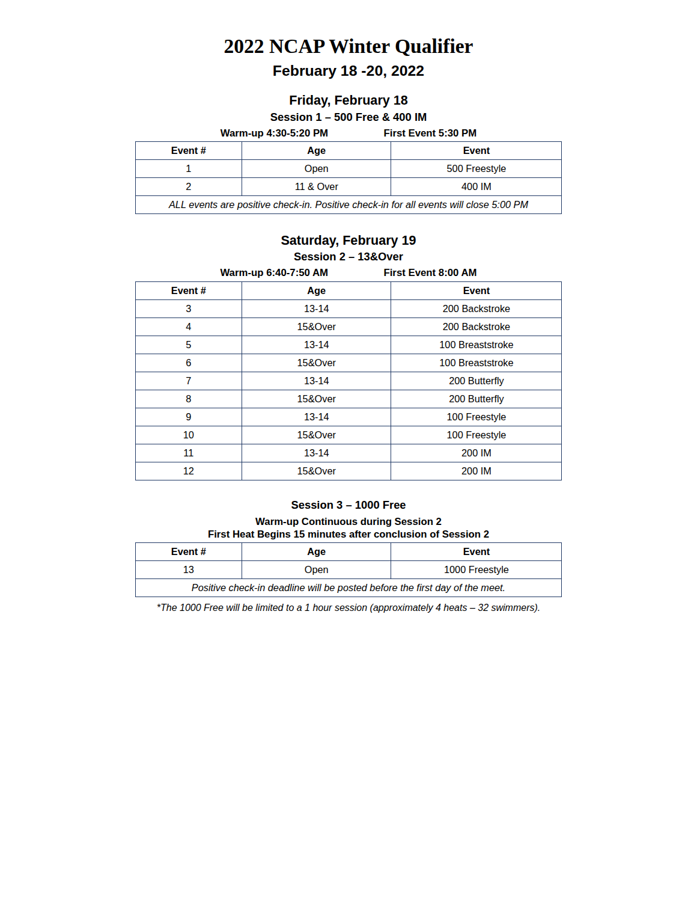2022 NCAP Winter Qualifier
February 18 -20, 2022
Friday, February 18
Session 1 – 500 Free & 400 IM
Warm-up 4:30-5:20 PM First Event 5:30 PM
| Event # | Age | Event |
| --- | --- | --- |
| 1 | Open | 500 Freestyle |
| 2 | 11 & Over | 400 IM |
| ALL events are positive check-in. Positive check-in for all events will close 5:00 PM |
Saturday, February 19
Session 2 – 13&Over
Warm-up 6:40-7:50 AM First Event 8:00 AM
| Event # | Age | Event |
| --- | --- | --- |
| 3 | 13-14 | 200 Backstroke |
| 4 | 15&Over | 200 Backstroke |
| 5 | 13-14 | 100 Breaststroke |
| 6 | 15&Over | 100 Breaststroke |
| 7 | 13-14 | 200 Butterfly |
| 8 | 15&Over | 200 Butterfly |
| 9 | 13-14 | 100 Freestyle |
| 10 | 15&Over | 100 Freestyle |
| 11 | 13-14 | 200 IM |
| 12 | 15&Over | 200 IM |
Session 3 – 1000 Free
Warm-up Continuous during Session 2
First Heat Begins 15 minutes after conclusion of Session 2
| Event # | Age | Event |
| --- | --- | --- |
| 13 | Open | 1000 Freestyle |
| Positive check-in deadline will be posted before the first day of the meet. |
*The 1000 Free will be limited to a 1 hour session (approximately 4 heats – 32 swimmers).